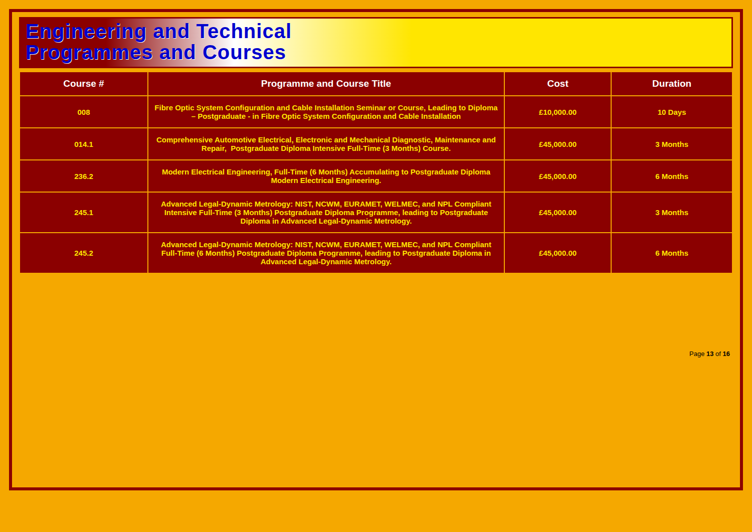Engineering and Technical
Programmes and Courses
| Course # | Programme and Course Title | Cost | Duration |
| --- | --- | --- | --- |
| 008 | Fibre Optic System Configuration and Cable Installation Seminar or Course, Leading to Diploma – Postgraduate - in Fibre Optic System Configuration and Cable Installation | £10,000.00 | 10 Days |
| 014.1 | Comprehensive Automotive Electrical, Electronic and Mechanical Diagnostic, Maintenance and Repair, Postgraduate Diploma Intensive Full-Time (3 Months) Course. | £45,000.00 | 3 Months |
| 236.2 | Modern Electrical Engineering, Full-Time (6 Months) Accumulating to Postgraduate Diploma Modern Electrical Engineering. | £45,000.00 | 6 Months |
| 245.1 | Advanced Legal-Dynamic Metrology: NIST, NCWM, EURAMET, WELMEC, and NPL Compliant Intensive Full-Time (3 Months) Postgraduate Diploma Programme, leading to Postgraduate Diploma in Advanced Legal-Dynamic Metrology. | £45,000.00 | 3 Months |
| 245.2 | Advanced Legal-Dynamic Metrology: NIST, NCWM, EURAMET, WELMEC, and NPL Compliant Full-Time (6 Months) Postgraduate Diploma Programme, leading to Postgraduate Diploma in Advanced Legal-Dynamic Metrology. | £45,000.00 | 6 Months |
Page 13 of 16